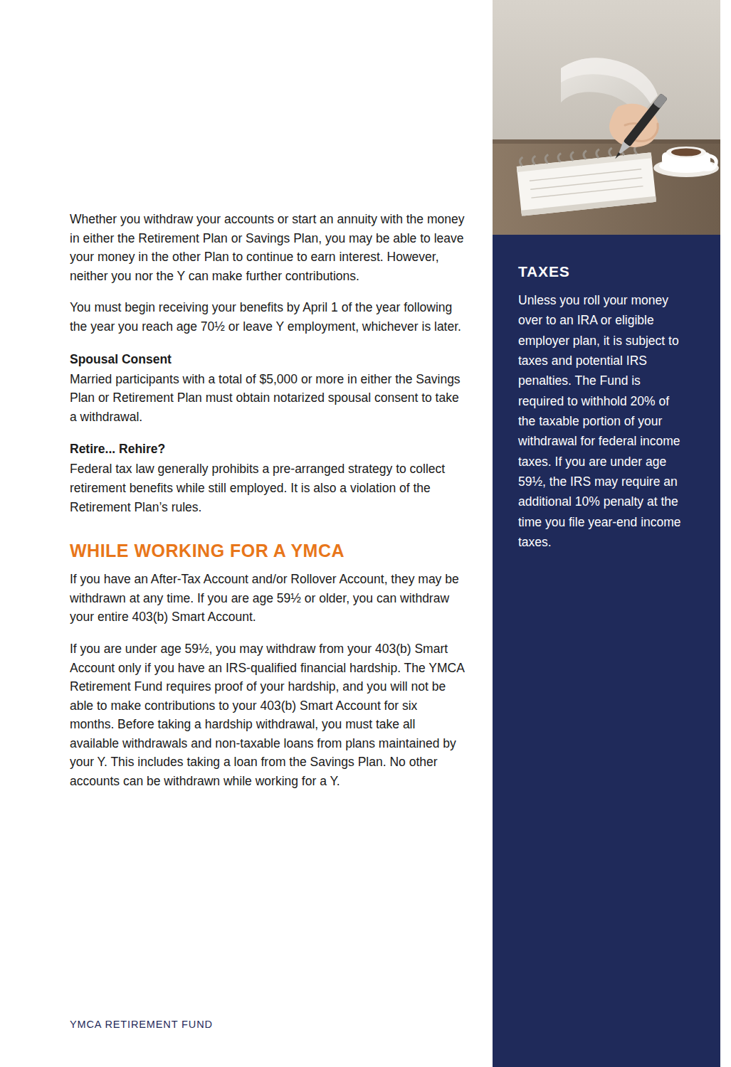TAXES
Unless you roll your money over to an IRA or eligible employer plan, it is subject to taxes and potential IRS penalties. The Fund is required to withhold 20% of the taxable portion of your withdrawal for federal income taxes. If you are under age 59½, the IRS may require an additional 10% penalty at the time you file year-end income taxes.
Whether you withdraw your accounts or start an annuity with the money in either the Retirement Plan or Savings Plan, you may be able to leave your money in the other Plan to continue to earn interest. However, neither you nor the Y can make further contributions.
You must begin receiving your benefits by April 1 of the year following the year you reach age 70½ or leave Y employment, whichever is later.
Spousal Consent
Married participants with a total of $5,000 or more in either the Savings Plan or Retirement Plan must obtain notarized spousal consent to take a withdrawal.
Retire... Rehire?
Federal tax law generally prohibits a pre-arranged strategy to collect retirement benefits while still employed. It is also a violation of the Retirement Plan’s rules.
WHILE WORKING FOR A YMCA
If you have an After-Tax Account and/or Rollover Account, they may be withdrawn at any time. If you are age 59½ or older, you can withdraw your entire 403(b) Smart Account.
If you are under age 59½, you may withdraw from your 403(b) Smart Account only if you have an IRS-qualified financial hardship. The YMCA Retirement Fund requires proof of your hardship, and you will not be able to make contributions to your 403(b) Smart Account for six months. Before taking a hardship withdrawal, you must take all available withdrawals and non-taxable loans from plans maintained by your Y. This includes taking a loan from the Savings Plan. No other accounts can be withdrawn while working for a Y.
YMCA RETIREMENT FUND 9